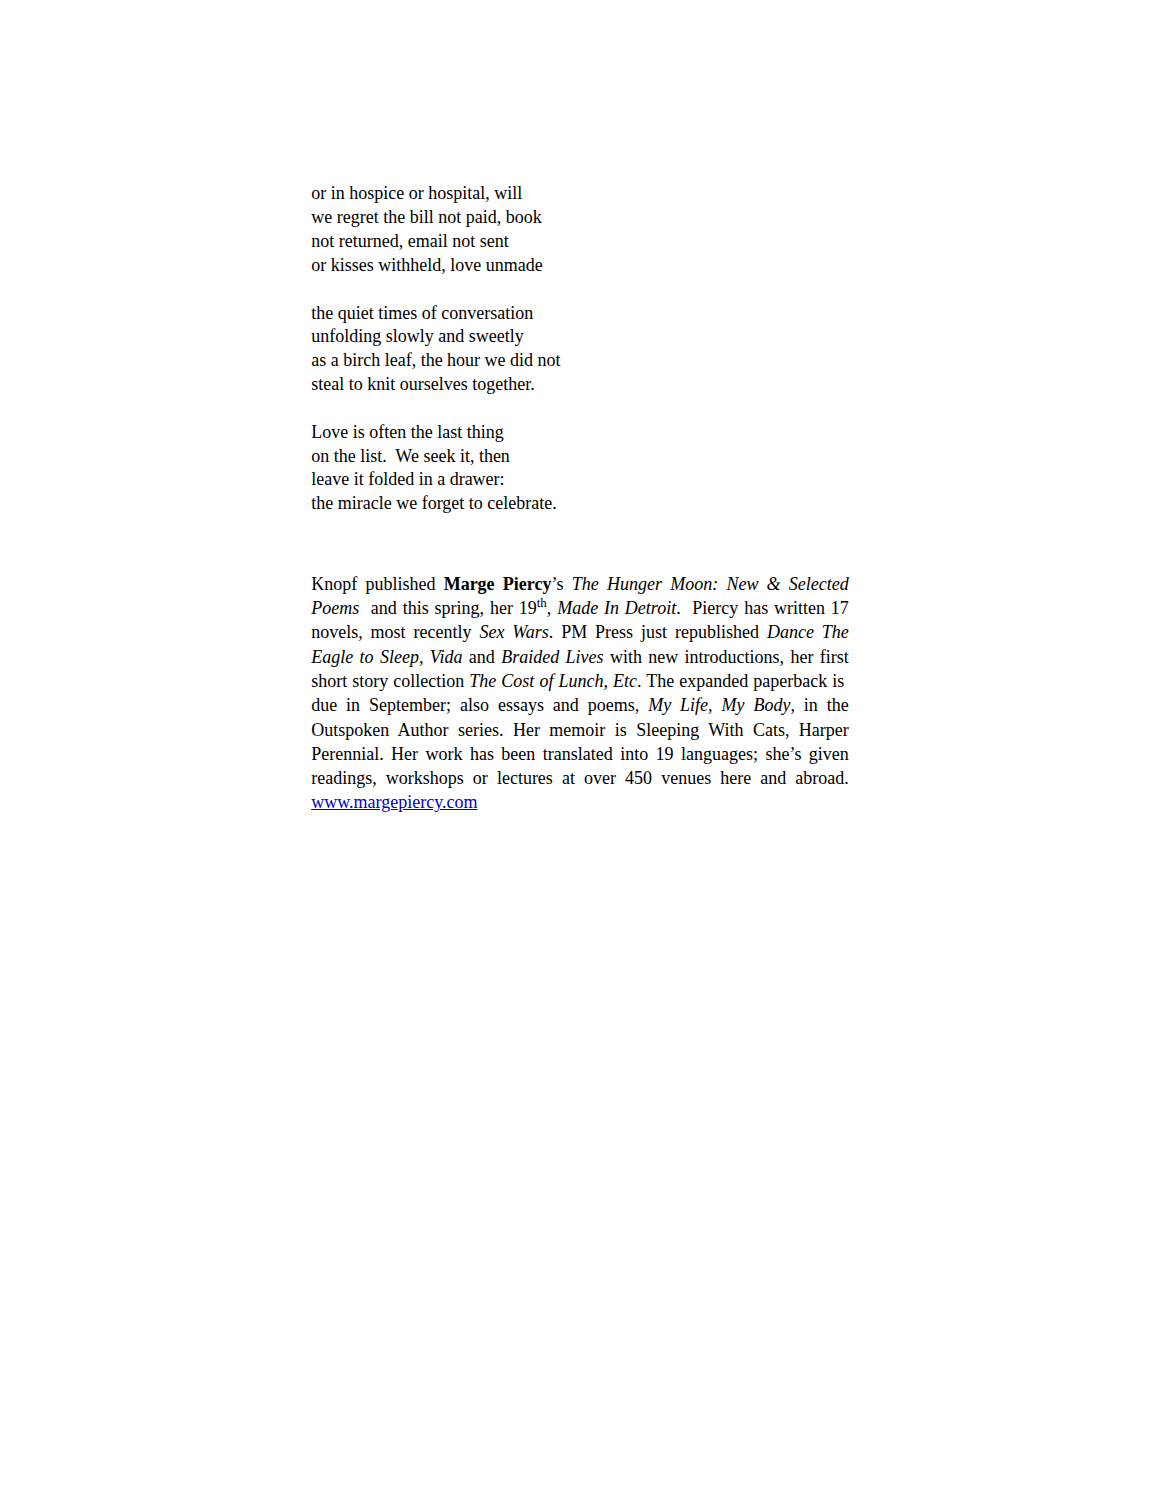or in hospice or hospital, will
we regret the bill not paid, book
not returned, email not sent
or kisses withheld, love unmade
the quiet times of conversation
unfolding slowly and sweetly
as a birch leaf, the hour we did not
steal to knit ourselves together.
Love is often the last thing
on the list. We seek it, then
leave it folded in a drawer:
the miracle we forget to celebrate.
Knopf published Marge Piercy’s The Hunger Moon: New & Selected Poems and this spring, her 19th, Made In Detroit. Piercy has written 17 novels, most recently Sex Wars. PM Press just republished Dance The Eagle to Sleep, Vida and Braided Lives with new introductions, her first short story collection The Cost of Lunch, Etc. The expanded paperback is due in September; also essays and poems, My Life, My Body, in the Outspoken Author series. Her memoir is Sleeping With Cats, Harper Perennial. Her work has been translated into 19 languages; she’s given readings, workshops or lectures at over 450 venues here and abroad. www.margepiercy.com